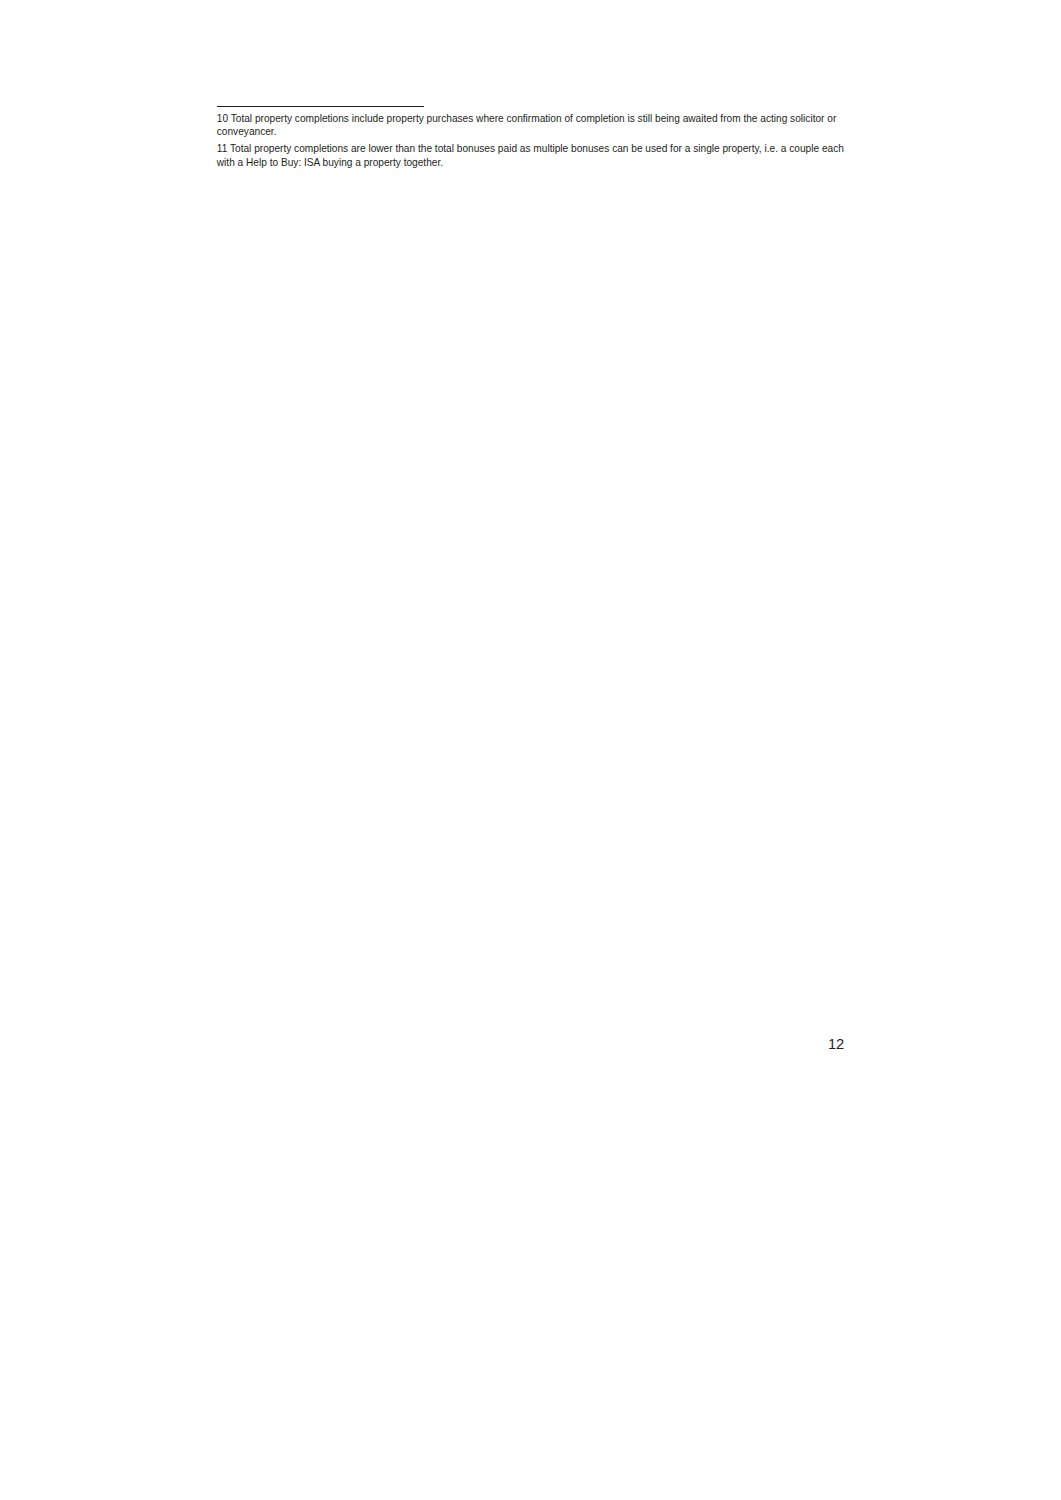10 Total property completions include property purchases where confirmation of completion is still being awaited from the acting solicitor or conveyancer.
11 Total property completions are lower than the total bonuses paid as multiple bonuses can be used for a single property, i.e. a couple each with a Help to Buy: ISA buying a property together.
12